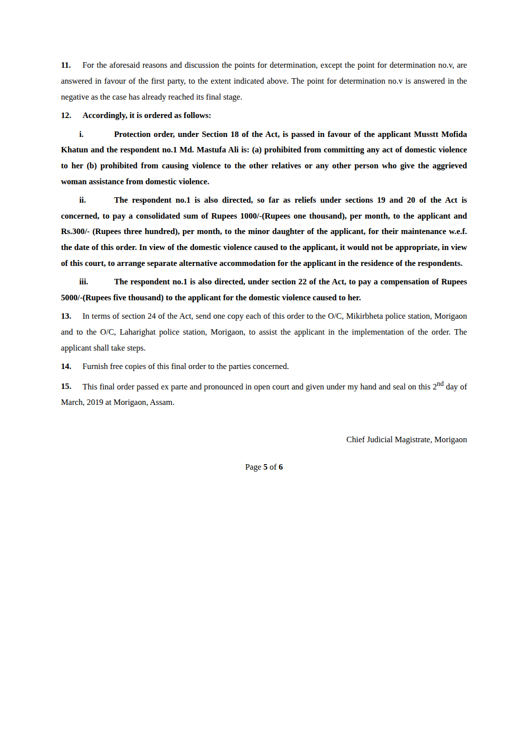11. For the aforesaid reasons and discussion the points for determination, except the point for determination no.v, are answered in favour of the first party, to the extent indicated above. The point for determination no.v is answered in the negative as the case has already reached its final stage.
12. Accordingly, it is ordered as follows:
i. Protection order, under Section 18 of the Act, is passed in favour of the applicant Musstt Mofida Khatun and the respondent no.1 Md. Mastufa Ali is: (a) prohibited from committing any act of domestic violence to her (b) prohibited from causing violence to the other relatives or any other person who give the aggrieved woman assistance from domestic violence.
ii. The respondent no.1 is also directed, so far as reliefs under sections 19 and 20 of the Act is concerned, to pay a consolidated sum of Rupees 1000/-(Rupees one thousand), per month, to the applicant and Rs.300/- (Rupees three hundred), per month, to the minor daughter of the applicant, for their maintenance w.e.f. the date of this order. In view of the domestic violence caused to the applicant, it would not be appropriate, in view of this court, to arrange separate alternative accommodation for the applicant in the residence of the respondents.
iii. The respondent no.1 is also directed, under section 22 of the Act, to pay a compensation of Rupees 5000/-(Rupees five thousand) to the applicant for the domestic violence caused to her.
13. In terms of section 24 of the Act, send one copy each of this order to the O/C, Mikirbheta police station, Morigaon and to the O/C, Laharighat police station, Morigaon, to assist the applicant in the implementation of the order. The applicant shall take steps.
14. Furnish free copies of this final order to the parties concerned.
15. This final order passed ex parte and pronounced in open court and given under my hand and seal on this 2nd day of March, 2019 at Morigaon, Assam.
Chief Judicial Magistrate, Morigaon
Page 5 of 6